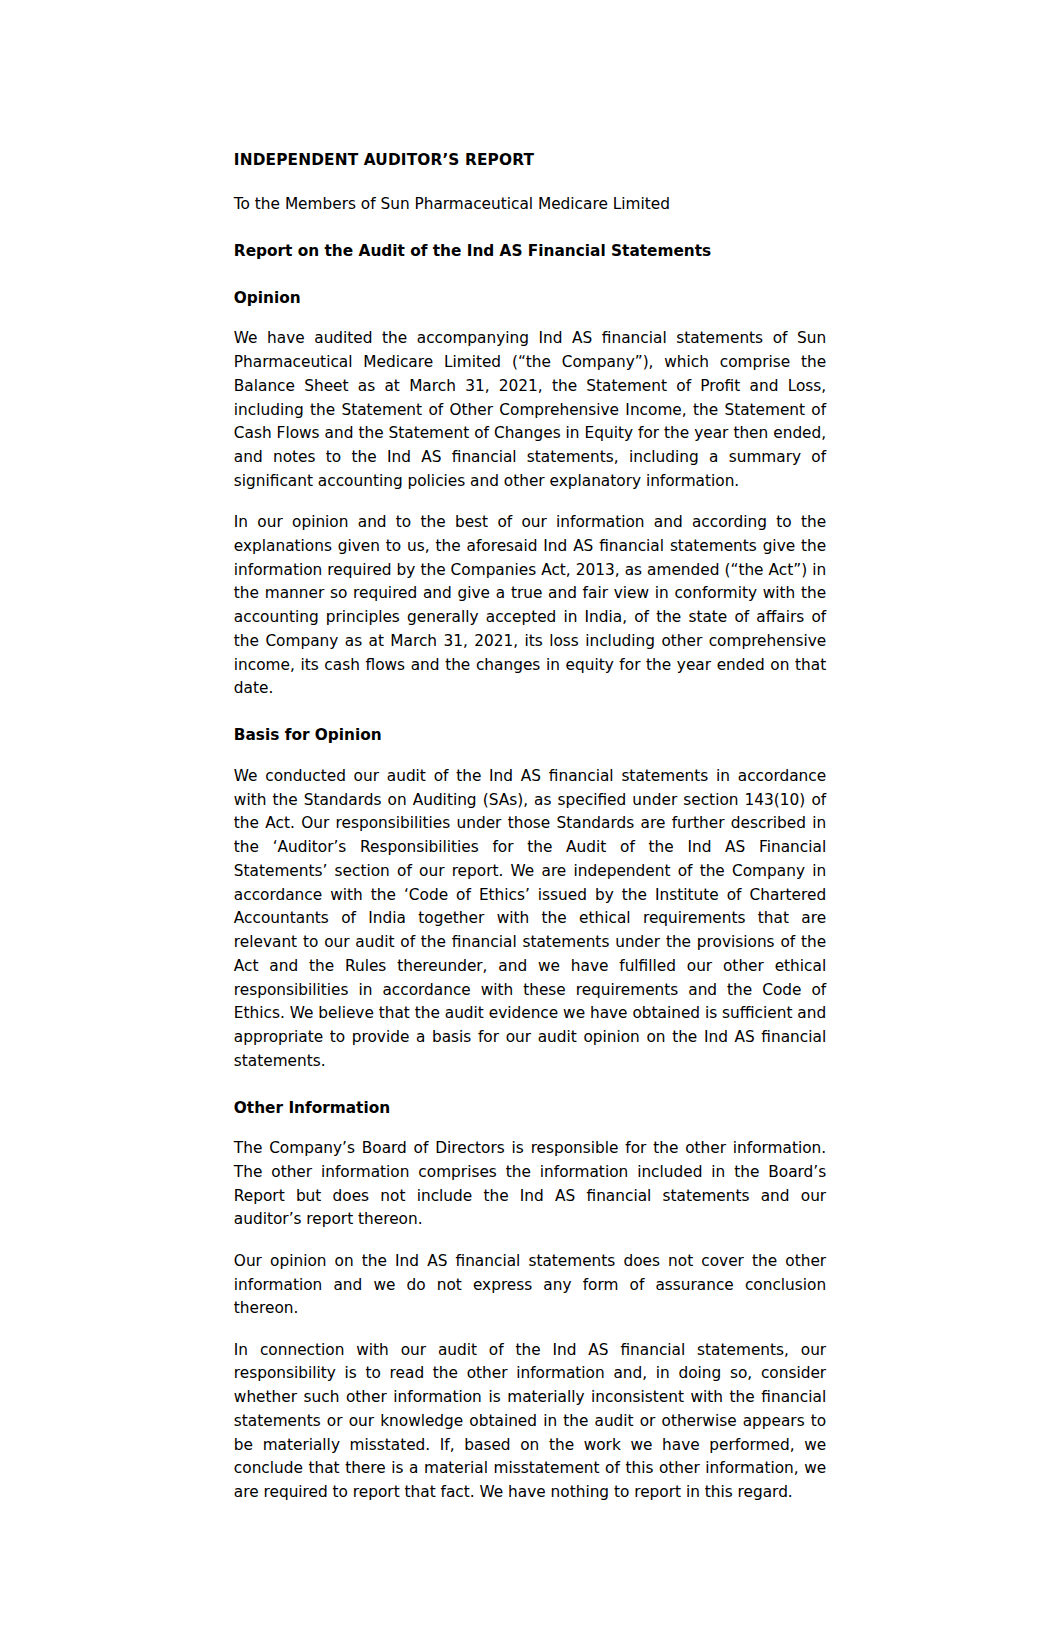INDEPENDENT AUDITOR’S REPORT
To the Members of Sun Pharmaceutical Medicare Limited
Report on the Audit of the Ind AS Financial Statements
Opinion
We have audited the accompanying Ind AS financial statements of Sun Pharmaceutical Medicare Limited (“the Company”), which comprise the Balance Sheet as at March 31, 2021, the Statement of Profit and Loss, including the Statement of Other Comprehensive Income, the Statement of Cash Flows and the Statement of Changes in Equity for the year then ended, and notes to the Ind AS financial statements, including a summary of significant accounting policies and other explanatory information.
In our opinion and to the best of our information and according to the explanations given to us, the aforesaid Ind AS financial statements give the information required by the Companies Act, 2013, as amended (“the Act”) in the manner so required and give a true and fair view in conformity with the accounting principles generally accepted in India, of the state of affairs of the Company as at March 31, 2021, its loss including other comprehensive income, its cash flows and the changes in equity for the year ended on that date.
Basis for Opinion
We conducted our audit of the Ind AS financial statements in accordance with the Standards on Auditing (SAs), as specified under section 143(10) of the Act. Our responsibilities under those Standards are further described in the ‘Auditor’s Responsibilities for the Audit of the Ind AS Financial Statements’ section of our report. We are independent of the Company in accordance with the ‘Code of Ethics’ issued by the Institute of Chartered Accountants of India together with the ethical requirements that are relevant to our audit of the financial statements under the provisions of the Act and the Rules thereunder, and we have fulfilled our other ethical responsibilities in accordance with these requirements and the Code of Ethics. We believe that the audit evidence we have obtained is sufficient and appropriate to provide a basis for our audit opinion on the Ind AS financial statements.
Other Information
The Company’s Board of Directors is responsible for the other information. The other information comprises the information included in the Board’s Report but does not include the Ind AS financial statements and our auditor’s report thereon.
Our opinion on the Ind AS financial statements does not cover the other information and we do not express any form of assurance conclusion thereon.
In connection with our audit of the Ind AS financial statements, our responsibility is to read the other information and, in doing so, consider whether such other information is materially inconsistent with the financial statements or our knowledge obtained in the audit or otherwise appears to be materially misstated. If, based on the work we have performed, we conclude that there is a material misstatement of this other information, we are required to report that fact. We have nothing to report in this regard.